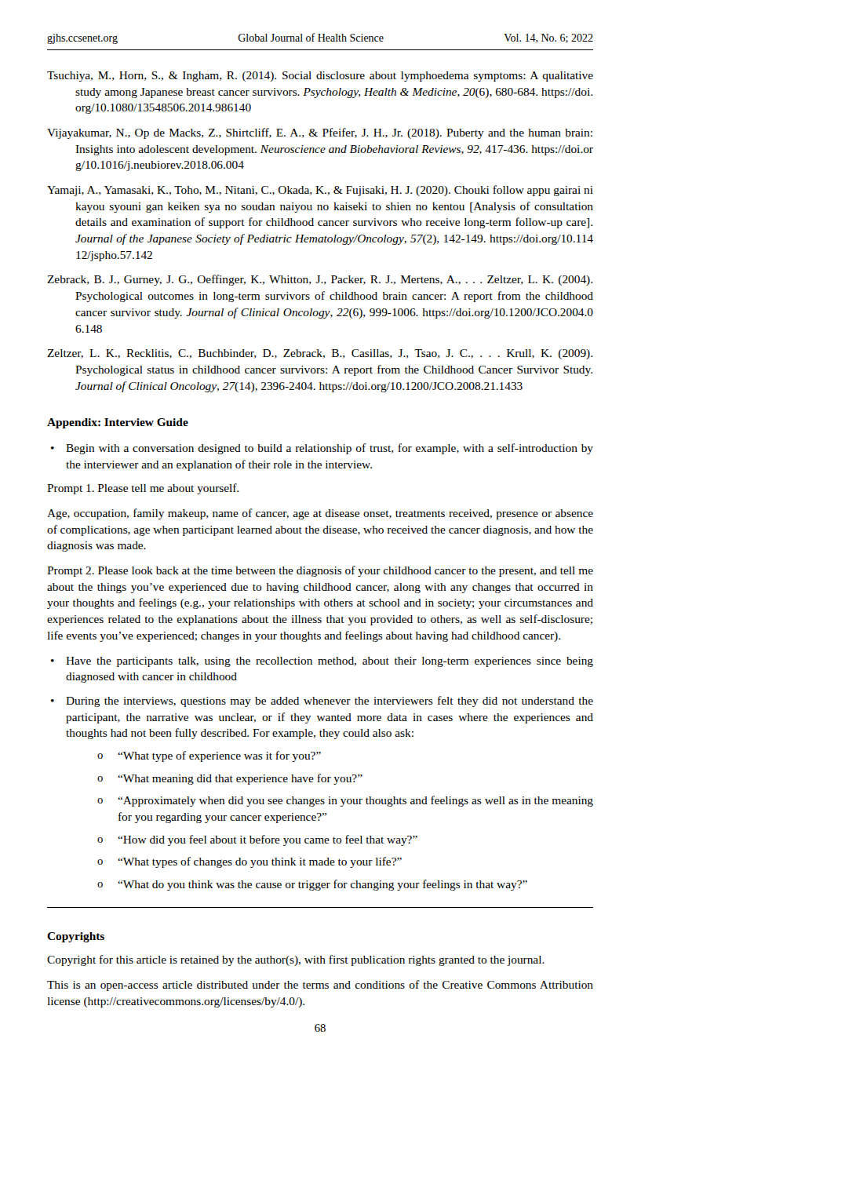gjhs.ccsenet.org
Global Journal of Health Science
Vol. 14, No. 6; 2022
Tsuchiya, M., Horn, S., & Ingham, R. (2014). Social disclosure about lymphoedema symptoms: A qualitative study among Japanese breast cancer survivors. Psychology, Health & Medicine, 20(6), 680-684. https://doi.org/10.1080/13548506.2014.986140
Vijayakumar, N., Op de Macks, Z., Shirtcliff, E. A., & Pfeifer, J. H., Jr. (2018). Puberty and the human brain: Insights into adolescent development. Neuroscience and Biobehavioral Reviews, 92, 417-436. https://doi.org/10.1016/j.neubiorev.2018.06.004
Yamaji, A., Yamasaki, K., Toho, M., Nitani, C., Okada, K., & Fujisaki, H. J. (2020). Chouki follow appu gairai ni kayou syouni gan keiken sya no soudan naiyou no kaiseki to shien no kentou [Analysis of consultation details and examination of support for childhood cancer survivors who receive long-term follow-up care]. Journal of the Japanese Society of Pediatric Hematology/Oncology, 57(2), 142-149. https://doi.org/10.11412/jspho.57.142
Zebrack, B. J., Gurney, J. G., Oeffinger, K., Whitton, J., Packer, R. J., Mertens, A., . . . Zeltzer, L. K. (2004). Psychological outcomes in long-term survivors of childhood brain cancer: A report from the childhood cancer survivor study. Journal of Clinical Oncology, 22(6), 999-1006. https://doi.org/10.1200/JCO.2004.06.148
Zeltzer, L. K., Recklitis, C., Buchbinder, D., Zebrack, B., Casillas, J., Tsao, J. C., . . . Krull, K. (2009). Psychological status in childhood cancer survivors: A report from the Childhood Cancer Survivor Study. Journal of Clinical Oncology, 27(14), 2396-2404. https://doi.org/10.1200/JCO.2008.21.1433
Appendix: Interview Guide
Begin with a conversation designed to build a relationship of trust, for example, with a self-introduction by the interviewer and an explanation of their role in the interview.
Prompt 1. Please tell me about yourself.
Age, occupation, family makeup, name of cancer, age at disease onset, treatments received, presence or absence of complications, age when participant learned about the disease, who received the cancer diagnosis, and how the diagnosis was made.
Prompt 2. Please look back at the time between the diagnosis of your childhood cancer to the present, and tell me about the things you’ve experienced due to having childhood cancer, along with any changes that occurred in your thoughts and feelings (e.g., your relationships with others at school and in society; your circumstances and experiences related to the explanations about the illness that you provided to others, as well as self-disclosure; life events you’ve experienced; changes in your thoughts and feelings about having had childhood cancer).
Have the participants talk, using the recollection method, about their long-term experiences since being diagnosed with cancer in childhood
During the interviews, questions may be added whenever the interviewers felt they did not understand the participant, the narrative was unclear, or if they wanted more data in cases where the experiences and thoughts had not been fully described. For example, they could also ask:
“What type of experience was it for you?”
“What meaning did that experience have for you?”
“Approximately when did you see changes in your thoughts and feelings as well as in the meaning for you regarding your cancer experience?”
“How did you feel about it before you came to feel that way?”
“What types of changes do you think it made to your life?”
“What do you think was the cause or trigger for changing your feelings in that way?”
Copyrights
Copyright for this article is retained by the author(s), with first publication rights granted to the journal.
This is an open-access article distributed under the terms and conditions of the Creative Commons Attribution license (http://creativecommons.org/licenses/by/4.0/).
68